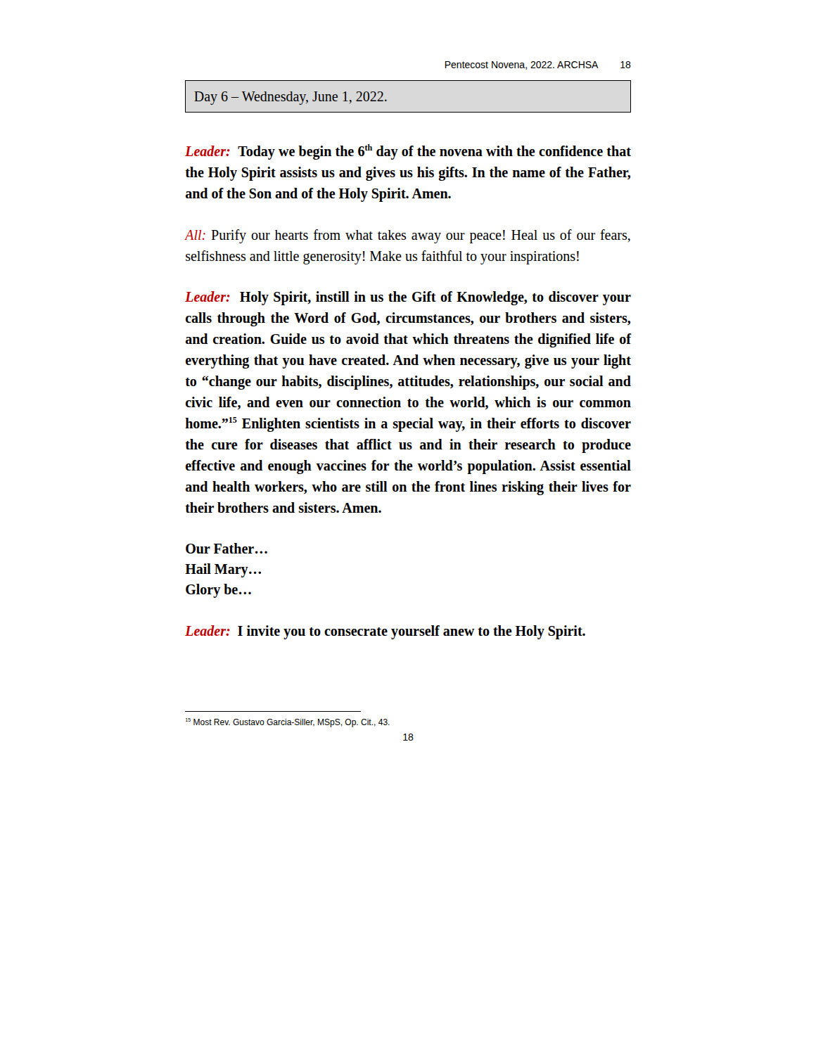Pentecost Novena, 2022. ARCHSA18
Day 6 – Wednesday, June 1, 2022.
Leader: Today we begin the 6th day of the novena with the confidence that the Holy Spirit assists us and gives us his gifts. In the name of the Father, and of the Son and of the Holy Spirit. Amen.
All: Purify our hearts from what takes away our peace! Heal us of our fears, selfishness and little generosity! Make us faithful to your inspirations!
Leader: Holy Spirit, instill in us the Gift of Knowledge, to discover your calls through the Word of God, circumstances, our brothers and sisters, and creation. Guide us to avoid that which threatens the dignified life of everything that you have created. And when necessary, give us your light to “change our habits, disciplines, attitudes, relationships, our social and civic life, and even our connection to the world, which is our common home.”15 Enlighten scientists in a special way, in their efforts to discover the cure for diseases that afflict us and in their research to produce effective and enough vaccines for the world’s population. Assist essential and health workers, who are still on the front lines risking their lives for their brothers and sisters. Amen.
Our Father…
Hail Mary…
Glory be…
Leader: I invite you to consecrate yourself anew to the Holy Spirit.
15 Most Rev. Gustavo Garcia-Siller, MSpS, Op. Cit., 43.
18